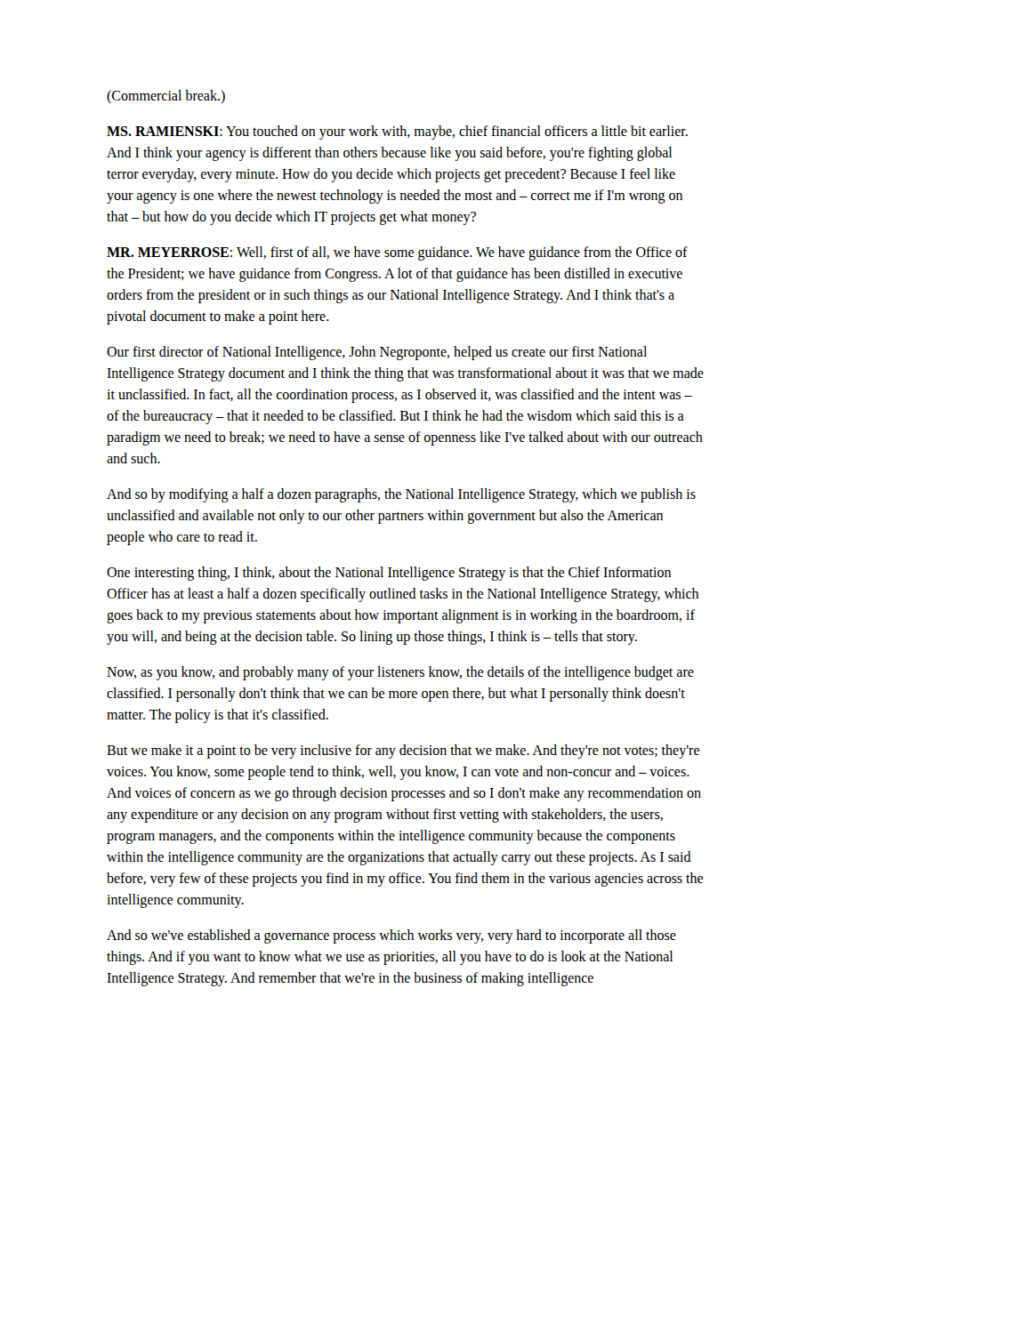(Commercial break.)
MS. RAMIENSKI: You touched on your work with, maybe, chief financial officers a little bit earlier. And I think your agency is different than others because like you said before, you're fighting global terror everyday, every minute. How do you decide which projects get precedent? Because I feel like your agency is one where the newest technology is needed the most and – correct me if I'm wrong on that – but how do you decide which IT projects get what money?
MR. MEYERROSE: Well, first of all, we have some guidance. We have guidance from the Office of the President; we have guidance from Congress. A lot of that guidance has been distilled in executive orders from the president or in such things as our National Intelligence Strategy. And I think that's a pivotal document to make a point here.
Our first director of National Intelligence, John Negroponte, helped us create our first National Intelligence Strategy document and I think the thing that was transformational about it was that we made it unclassified. In fact, all the coordination process, as I observed it, was classified and the intent was – of the bureaucracy – that it needed to be classified. But I think he had the wisdom which said this is a paradigm we need to break; we need to have a sense of openness like I've talked about with our outreach and such.
And so by modifying a half a dozen paragraphs, the National Intelligence Strategy, which we publish is unclassified and available not only to our other partners within government but also the American people who care to read it.
One interesting thing, I think, about the National Intelligence Strategy is that the Chief Information Officer has at least a half a dozen specifically outlined tasks in the National Intelligence Strategy, which goes back to my previous statements about how important alignment is in working in the boardroom, if you will, and being at the decision table. So lining up those things, I think is – tells that story.
Now, as you know, and probably many of your listeners know, the details of the intelligence budget are classified. I personally don't think that we can be more open there, but what I personally think doesn't matter. The policy is that it's classified.
But we make it a point to be very inclusive for any decision that we make. And they're not votes; they're voices. You know, some people tend to think, well, you know, I can vote and non-concur and – voices. And voices of concern as we go through decision processes and so I don't make any recommendation on any expenditure or any decision on any program without first vetting with stakeholders, the users, program managers, and the components within the intelligence community because the components within the intelligence community are the organizations that actually carry out these projects. As I said before, very few of these projects you find in my office. You find them in the various agencies across the intelligence community.
And so we've established a governance process which works very, very hard to incorporate all those things. And if you want to know what we use as priorities, all you have to do is look at the National Intelligence Strategy. And remember that we're in the business of making intelligence